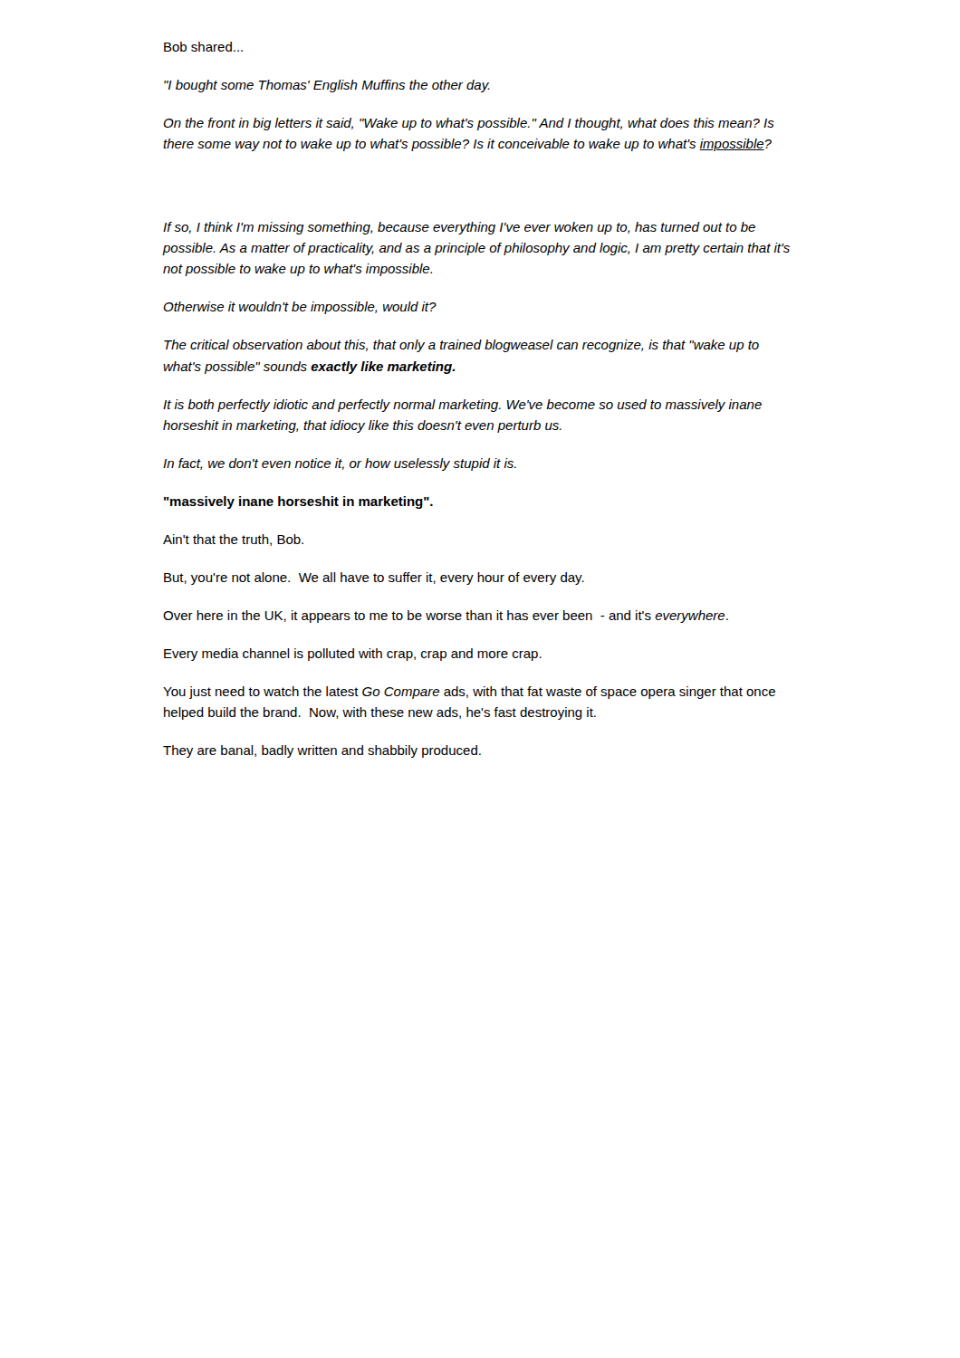Bob shared...
"I bought some Thomas' English Muffins the other day.
On the front in big letters it said, "Wake up to what's possible." And I thought, what does this mean? Is there some way not to wake up to what's possible? Is it conceivable to wake up to what's impossible?
If so, I think I'm missing something, because everything I've ever woken up to, has turned out to be possible. As a matter of practicality, and as a principle of philosophy and logic, I am pretty certain that it's not possible to wake up to what's impossible.
Otherwise it wouldn't be impossible, would it?
The critical observation about this, that only a trained blogweasel can recognize, is that "wake up to what's possible" sounds exactly like marketing.
It is both perfectly idiotic and perfectly normal marketing. We've become so used to massively inane horseshit in marketing, that idiocy like this doesn't even perturb us.
In fact, we don't even notice it, or how uselessly stupid it is.
"massively inane horseshit in marketing".
Ain't that the truth, Bob.
But, you're not alone. We all have to suffer it, every hour of every day.
Over here in the UK, it appears to me to be worse than it has ever been - and it's everywhere.
Every media channel is polluted with crap, crap and more crap.
You just need to watch the latest Go Compare ads, with that fat waste of space opera singer that once helped build the brand. Now, with these new ads, he's fast destroying it.
They are banal, badly written and shabbily produced.